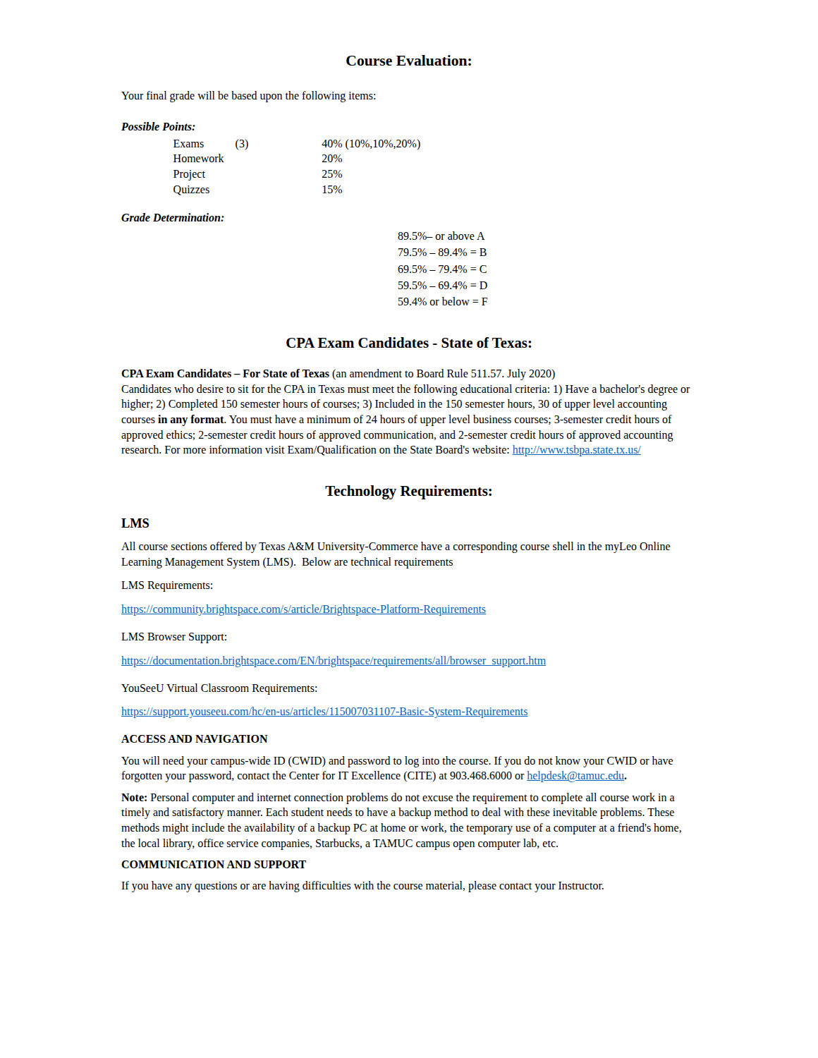Course Evaluation:
Your final grade will be based upon the following items:
Possible Points:
| Exams | (3) | 40% (10%,10%,20%) |
| Homework | | 20% |
| Project | | 25% |
| Quizzes | | 15% |
Grade Determination:
89.5%– or above A
79.5% – 89.4% = B
69.5% – 79.4% = C
59.5% – 69.4% = D
59.4% or below = F
CPA Exam Candidates - State of Texas:
CPA Exam Candidates – For State of Texas (an amendment to Board Rule 511.57. July 2020)
Candidates who desire to sit for the CPA in Texas must meet the following educational criteria: 1) Have a bachelor's degree or higher; 2) Completed 150 semester hours of courses; 3) Included in the 150 semester hours, 30 of upper level accounting courses in any format. You must have a minimum of 24 hours of upper level business courses; 3-semester credit hours of approved ethics; 2-semester credit hours of approved communication, and 2-semester credit hours of approved accounting research. For more information visit Exam/Qualification on the State Board's website: http://www.tsbpa.state.tx.us/
Technology Requirements:
LMS
All course sections offered by Texas A&M University-Commerce have a corresponding course shell in the myLeo Online Learning Management System (LMS). Below are technical requirements
LMS Requirements:
https://community.brightspace.com/s/article/Brightspace-Platform-Requirements
LMS Browser Support:
https://documentation.brightspace.com/EN/brightspace/requirements/all/browser_support.htm
YouSeeU Virtual Classroom Requirements:
https://support.youseeu.com/hc/en-us/articles/115007031107-Basic-System-Requirements
ACCESS AND NAVIGATION
You will need your campus-wide ID (CWID) and password to log into the course. If you do not know your CWID or have forgotten your password, contact the Center for IT Excellence (CITE) at 903.468.6000 or helpdesk@tamuc.edu.
Note: Personal computer and internet connection problems do not excuse the requirement to complete all course work in a timely and satisfactory manner. Each student needs to have a backup method to deal with these inevitable problems. These methods might include the availability of a backup PC at home or work, the temporary use of a computer at a friend's home, the local library, office service companies, Starbucks, a TAMUC campus open computer lab, etc.
COMMUNICATION AND SUPPORT
If you have any questions or are having difficulties with the course material, please contact your Instructor.